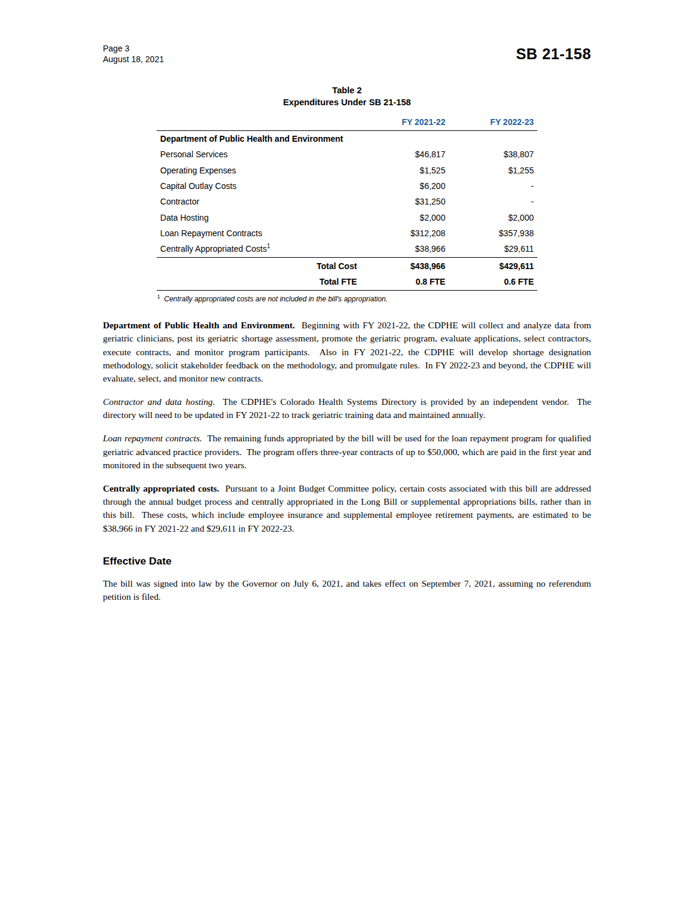Page 3
August 18, 2021
SB 21-158
Table 2
Expenditures Under SB 21-158
| | | FY 2021-22 | FY 2022-23 |
| --- | --- | --- | --- |
| Department of Public Health and Environment |
| Personal Services | $46,817 | $38,807 |
| Operating Expenses | $1,525 | $1,255 |
| Capital Outlay Costs | $6,200 | - |
| Contractor | $31,250 | - |
| Data Hosting | $2,000 | $2,000 |
| Loan Repayment Contracts | $312,208 | $357,938 |
| Centrally Appropriated Costs 1 | $38,966 | $29,611 |
| | Total Cost | $438,966 | $429,611 |
| | Total FTE | 0.8 FTE | 0.6 FTE |
1 Centrally appropriated costs are not included in the bill's appropriation.
Department of Public Health and Environment. Beginning with FY 2021-22, the CDPHE will collect and analyze data from geriatric clinicians, post its geriatric shortage assessment, promote the geriatric program, evaluate applications, select contractors, execute contracts, and monitor program participants. Also in FY 2021-22, the CDPHE will develop shortage designation methodology, solicit stakeholder feedback on the methodology, and promulgate rules. In FY 2022-23 and beyond, the CDPHE will evaluate, select, and monitor new contracts.
Contractor and data hosting. The CDPHE's Colorado Health Systems Directory is provided by an independent vendor. The directory will need to be updated in FY 2021-22 to track geriatric training data and maintained annually.
Loan repayment contracts. The remaining funds appropriated by the bill will be used for the loan repayment program for qualified geriatric advanced practice providers. The program offers three-year contracts of up to $50,000, which are paid in the first year and monitored in the subsequent two years.
Centrally appropriated costs. Pursuant to a Joint Budget Committee policy, certain costs associated with this bill are addressed through the annual budget process and centrally appropriated in the Long Bill or supplemental appropriations bills, rather than in this bill. These costs, which include employee insurance and supplemental employee retirement payments, are estimated to be $38,966 in FY 2021-22 and $29,611 in FY 2022-23.
Effective Date
The bill was signed into law by the Governor on July 6, 2021, and takes effect on September 7, 2021, assuming no referendum petition is filed.